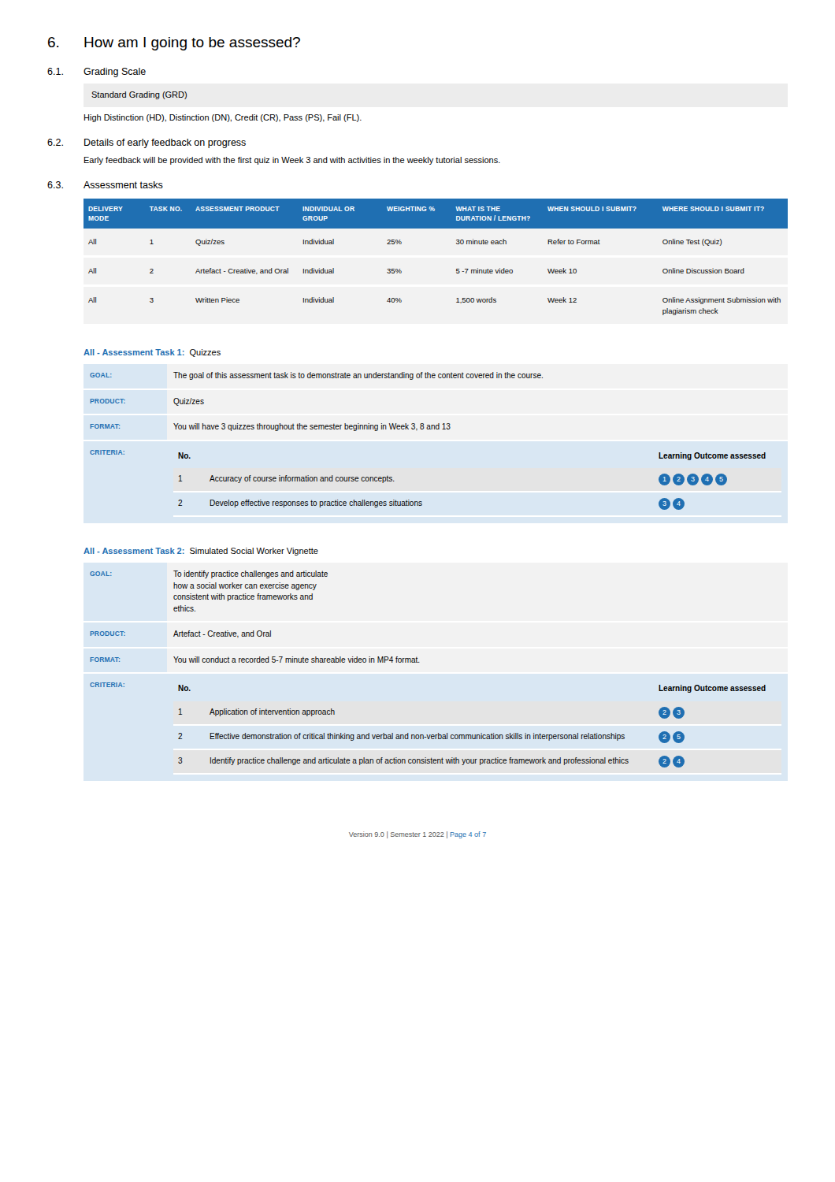6. How am I going to be assessed?
6.1. Grading Scale
Standard Grading (GRD)
High Distinction (HD), Distinction (DN), Credit (CR), Pass (PS), Fail (FL).
6.2. Details of early feedback on progress
Early feedback will be provided with the first quiz in Week 3 and with activities in the weekly tutorial sessions.
6.3. Assessment tasks
| Delivery Mode | Task No. | Assessment Product | Individual or Group | Weighting % | What is the duration / length? | When should I submit? | Where should I submit it? |
| --- | --- | --- | --- | --- | --- | --- | --- |
| All | 1 | Quiz/zes | Individual | 25% | 30 minute each | Refer to Format | Online Test (Quiz) |
| All | 2 | Artefact - Creative, and Oral | Individual | 35% | 5 -7 minute video | Week 10 | Online Discussion Board |
| All | 3 | Written Piece | Individual | 40% | 1,500 words | Week 12 | Online Assignment Submission with plagiarism check |
All - Assessment Task 1: Quizzes
| Goal: | The goal of this assessment task is to demonstrate an understanding of the content covered in the course. |
| Product: | Quiz/zes |
| Format: | You will have 3 quizzes throughout the semester beginning in Week 3, 8 and 13 |
| Criteria: | / No. / / Learning Outcome assessed / / --- / --- / --- / / 1 / Accuracy of course information and course concepts. / 1 2 3 4 5 / / 2 / Develop effective responses to practice challenges situations / 3 4 / |
All - Assessment Task 2: Simulated Social Worker Vignette
| Goal: | To identify practice challenges and articulate how a social worker can exercise agency consistent with practice frameworks and ethics. |
| Product: | Artefact - Creative, and Oral |
| Format: | You will conduct a recorded 5-7 minute shareable video in MP4 format. |
| Criteria: | / No. / / Learning Outcome assessed / / --- / --- / --- / / 1 / Application of intervention approach / 2 3 / / 2 / Effective demonstration of critical thinking and verbal and non-verbal communication skills in interpersonal relationships / 2 5 / / 3 / Identify practice challenge and articulate a plan of action consistent with your practice framework and professional ethics / 2 4 / |
Version 9.0 | Semester 1 2022 | Page 4 of 7